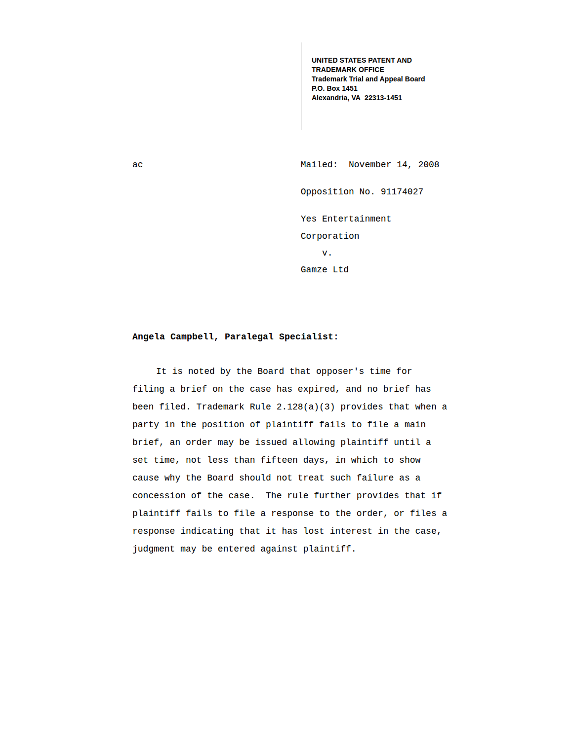UNITED STATES PATENT AND TRADEMARK OFFICE
Trademark Trial and Appeal Board
P.O. Box 1451
Alexandria, VA 22313-1451
ac
Mailed: November 14, 2008
Opposition No. 91174027
Yes Entertainment
Corporation
v.
Gamze Ltd
Angela Campbell, Paralegal Specialist:
It is noted by the Board that opposer's time for filing a brief on the case has expired, and no brief has been filed. Trademark Rule 2.128(a)(3) provides that when a party in the position of plaintiff fails to file a main brief, an order may be issued allowing plaintiff until a set time, not less than fifteen days, in which to show cause why the Board should not treat such failure as a concession of the case. The rule further provides that if plaintiff fails to file a response to the order, or files a response indicating that it has lost interest in the case, judgment may be entered against plaintiff.